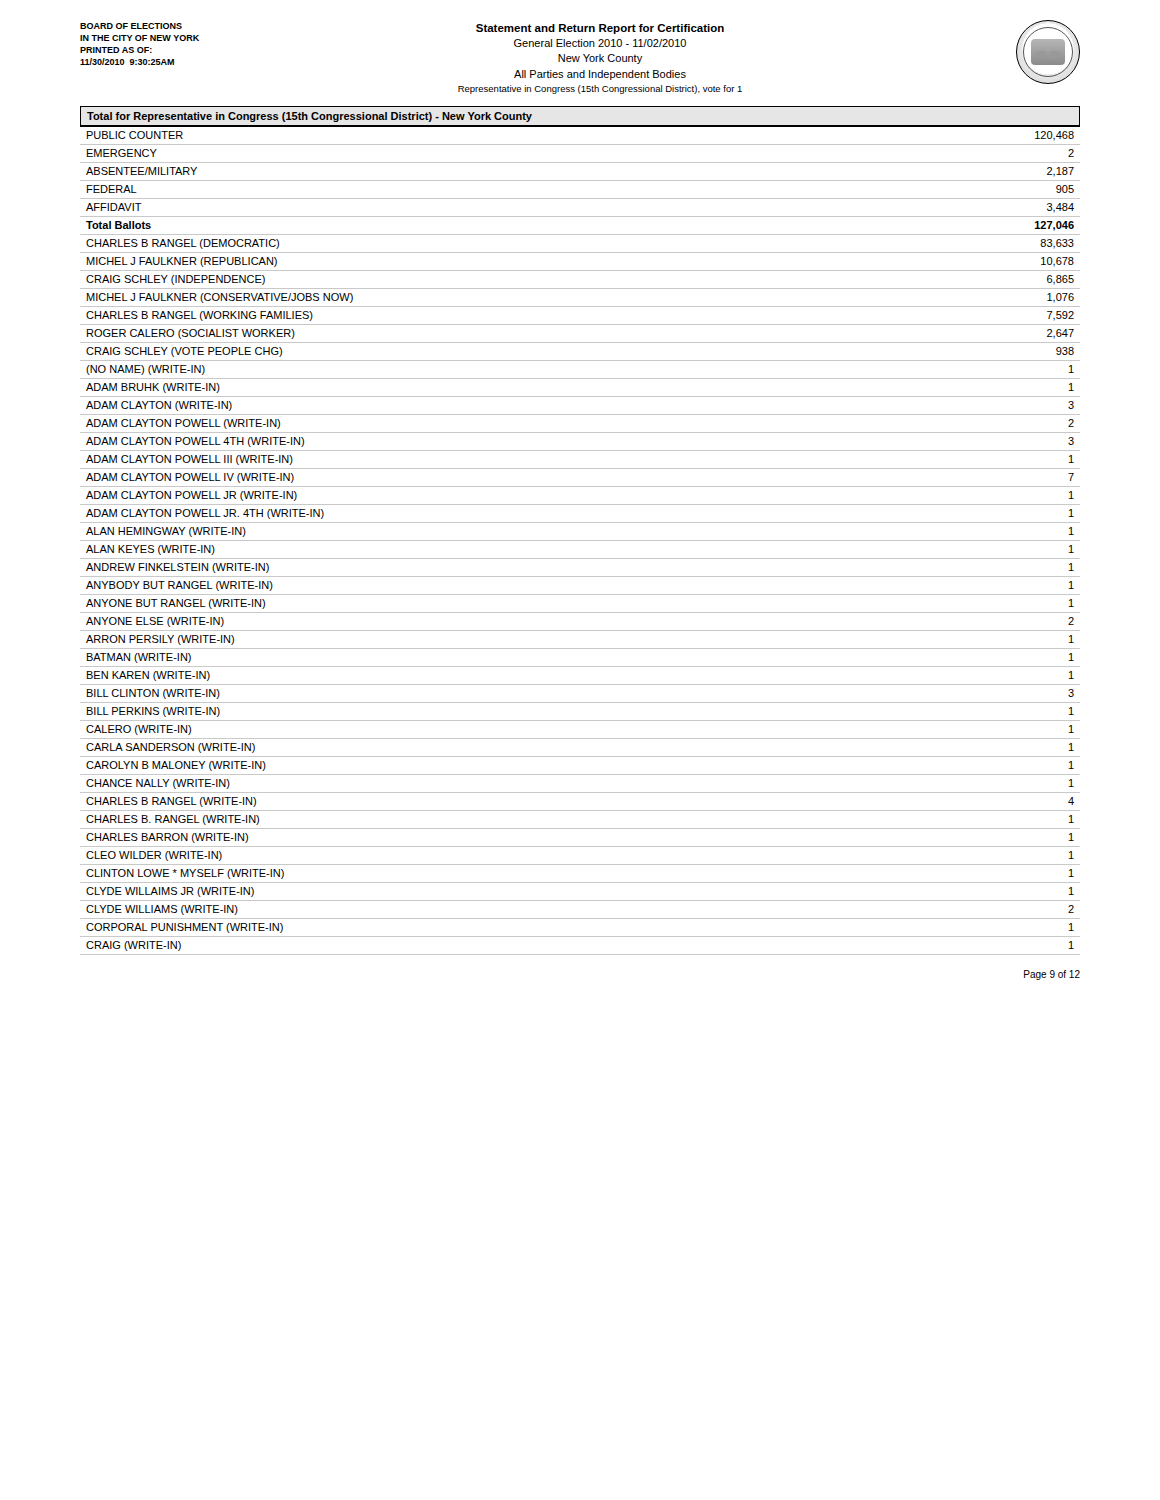BOARD OF ELECTIONS
IN THE CITY OF NEW YORK
PRINTED AS OF:
11/30/2010 9:30:25AM
Statement and Return Report for Certification
General Election 2010 - 11/02/2010
New York County
All Parties and Independent Bodies
Representative in Congress (15th Congressional District), vote for 1
Total for Representative in Congress (15th Congressional District) - New York County
| PUBLIC COUNTER | 120,468 |
| EMERGENCY | 2 |
| ABSENTEE/MILITARY | 2,187 |
| FEDERAL | 905 |
| AFFIDAVIT | 3,484 |
| Total Ballots | 127,046 |
| CHARLES B RANGEL (DEMOCRATIC) | 83,633 |
| MICHEL J FAULKNER (REPUBLICAN) | 10,678 |
| CRAIG SCHLEY (INDEPENDENCE) | 6,865 |
| MICHEL J FAULKNER (CONSERVATIVE/JOBS NOW) | 1,076 |
| CHARLES B RANGEL (WORKING FAMILIES) | 7,592 |
| ROGER CALERO (SOCIALIST WORKER) | 2,647 |
| CRAIG SCHLEY (VOTE PEOPLE CHG) | 938 |
| (NO NAME) (WRITE-IN) | 1 |
| ADAM BRUHK (WRITE-IN) | 1 |
| ADAM CLAYTON (WRITE-IN) | 3 |
| ADAM CLAYTON POWELL (WRITE-IN) | 2 |
| ADAM CLAYTON POWELL 4TH (WRITE-IN) | 3 |
| ADAM CLAYTON POWELL III (WRITE-IN) | 1 |
| ADAM CLAYTON POWELL IV (WRITE-IN) | 7 |
| ADAM CLAYTON POWELL JR (WRITE-IN) | 1 |
| ADAM CLAYTON POWELL JR. 4TH (WRITE-IN) | 1 |
| ALAN HEMINGWAY (WRITE-IN) | 1 |
| ALAN KEYES (WRITE-IN) | 1 |
| ANDREW FINKELSTEIN (WRITE-IN) | 1 |
| ANYBODY BUT RANGEL (WRITE-IN) | 1 |
| ANYONE BUT RANGEL (WRITE-IN) | 1 |
| ANYONE ELSE (WRITE-IN) | 2 |
| ARRON PERSILY (WRITE-IN) | 1 |
| BATMAN (WRITE-IN) | 1 |
| BEN KAREN (WRITE-IN) | 1 |
| BILL CLINTON (WRITE-IN) | 3 |
| BILL PERKINS (WRITE-IN) | 1 |
| CALERO (WRITE-IN) | 1 |
| CARLA SANDERSON (WRITE-IN) | 1 |
| CAROLYN B MALONEY (WRITE-IN) | 1 |
| CHANCE NALLY (WRITE-IN) | 1 |
| CHARLES B RANGEL (WRITE-IN) | 4 |
| CHARLES B. RANGEL (WRITE-IN) | 1 |
| CHARLES BARRON (WRITE-IN) | 1 |
| CLEO WILDER (WRITE-IN) | 1 |
| CLINTON LOWE * MYSELF (WRITE-IN) | 1 |
| CLYDE WILLAIMS JR (WRITE-IN) | 1 |
| CLYDE WILLIAMS (WRITE-IN) | 2 |
| CORPORAL PUNISHMENT (WRITE-IN) | 1 |
| CRAIG (WRITE-IN) | 1 |
Page 9 of 12